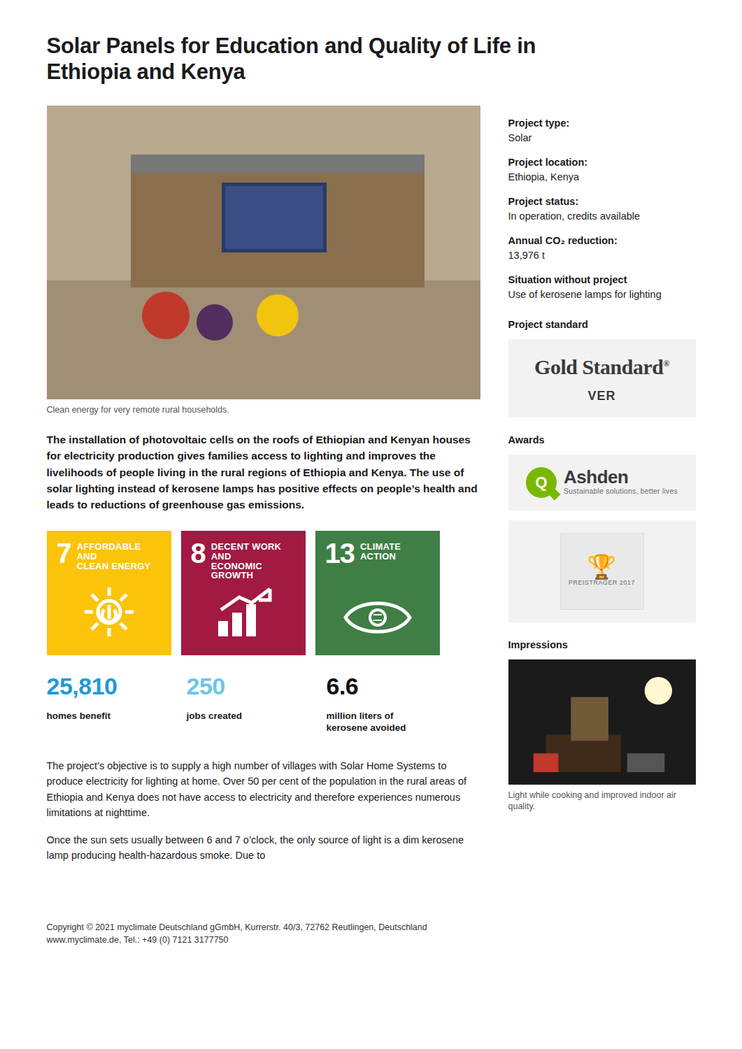Solar Panels for Education and Quality of Life in
Ethiopia and Kenya
Clean energy for very remote rural households.
The installation of photovoltaic cells on the roofs of Ethiopian and Kenyan houses for electricity production gives families access to lighting and improves the livelihoods of people living in the rural regions of Ethiopia and Kenya. The use of solar lighting instead of kerosene lamps has positive effects on people’s health and leads to reductions of greenhouse gas emissions.
7
Affordable and
clean energy
8
Decent work and
economic growth
13
Climate
action
25,810
homes benefit
250
jobs created
6.6
million liters of
kerosene avoided
The project’s objective is to supply a high number of villages with Solar Home Systems to produce electricity for lighting at home. Over 50 per cent of the population in the rural areas of Ethiopia and Kenya does not have access to electricity and therefore experiences numerous limitations at nighttime.
Once the sun sets usually between 6 and 7 o’clock, the only source of light is a dim kerosene lamp producing health-hazardous smoke. Due to
Project type:
Solar
Project location:
Ethiopia, Kenya
Project status:
In operation, credits available
Annual CO₂ reduction:
13,976 t
Situation without project
Use of kerosene lamps for lighting
Project standard
Gold Standard®
VER
Awards
Q
Ashden
Sustainable solutions, better lives
🏆
PREISTRÄGER 2017
Impressions
Light while cooking and improved indoor air quality.
Copyright © 2021 myclimate Deutschland gGmbH, Kurrerstr. 40/3, 72762 Reutlingen, Deutschland
www.myclimate.de, Tel.: +49 (0) 7121 3177750